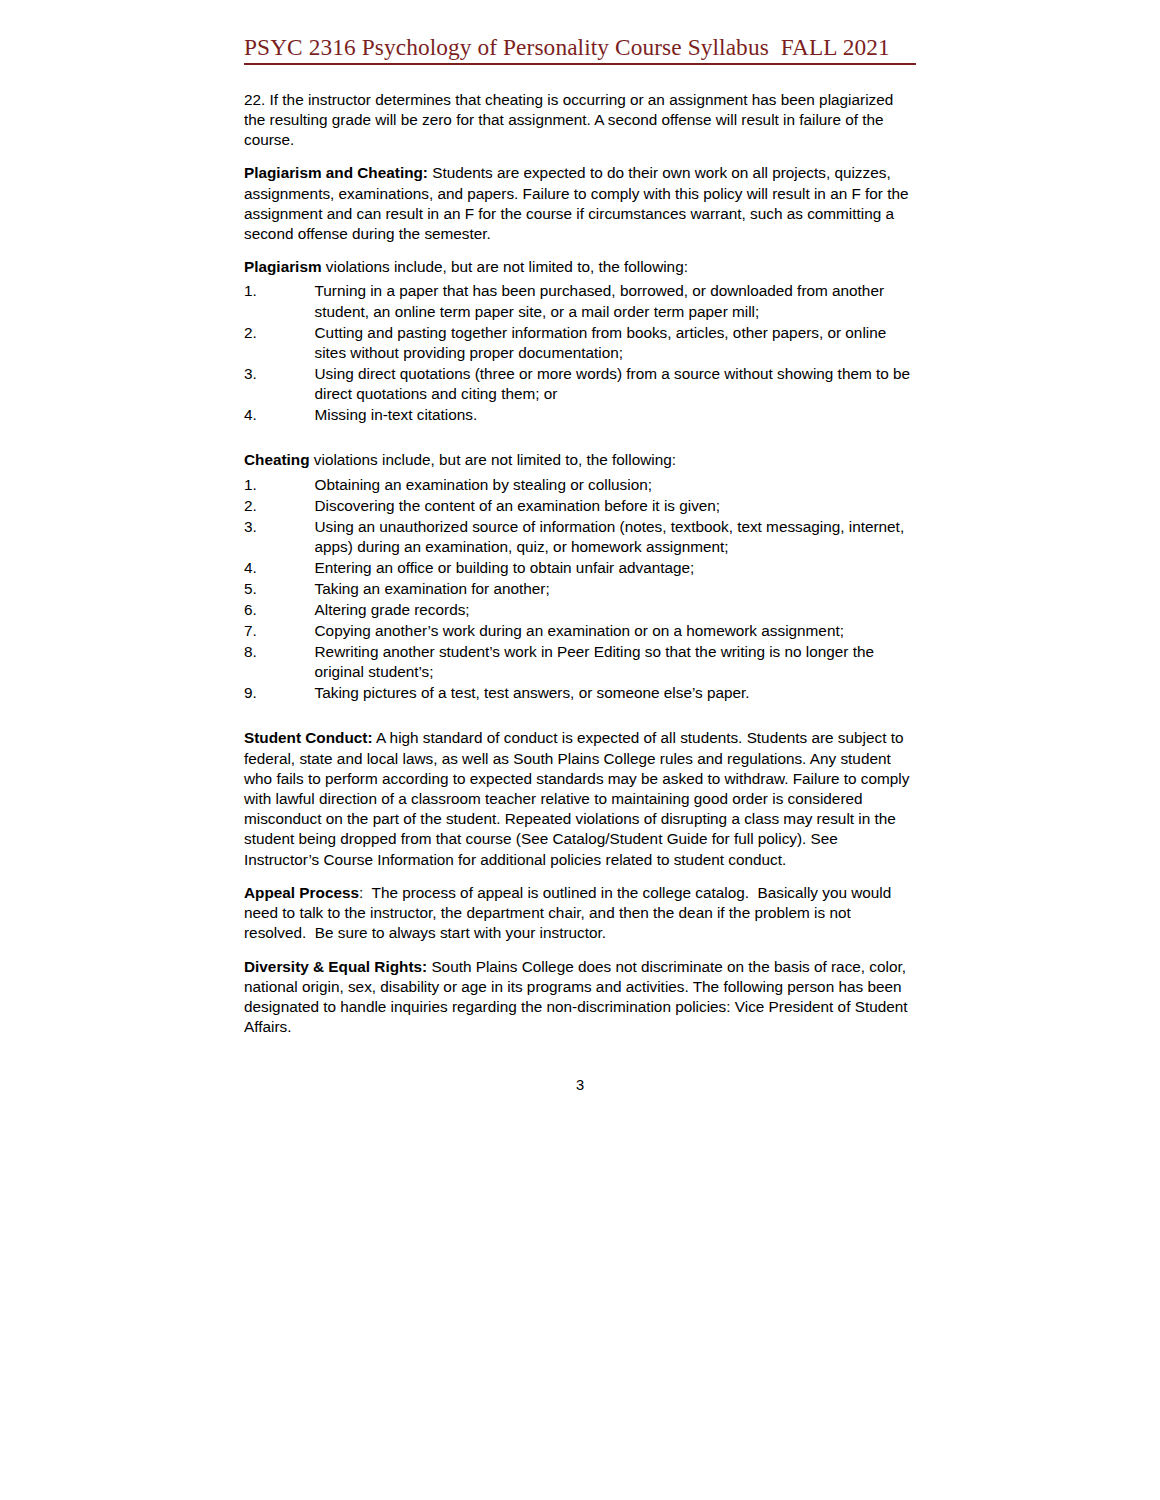PSYC 2316 Psychology of Personality Course Syllabus FALL 2021
22. If the instructor determines that cheating is occurring or an assignment has been plagiarized the resulting grade will be zero for that assignment. A second offense will result in failure of the course.
Plagiarism and Cheating: Students are expected to do their own work on all projects, quizzes, assignments, examinations, and papers. Failure to comply with this policy will result in an F for the assignment and can result in an F for the course if circumstances warrant, such as committing a second offense during the semester.
Plagiarism violations include, but are not limited to, the following:
1. Turning in a paper that has been purchased, borrowed, or downloaded from another student, an online term paper site, or a mail order term paper mill;
2. Cutting and pasting together information from books, articles, other papers, or online sites without providing proper documentation;
3. Using direct quotations (three or more words) from a source without showing them to be direct quotations and citing them; or
4. Missing in-text citations.
Cheating violations include, but are not limited to, the following:
1. Obtaining an examination by stealing or collusion;
2. Discovering the content of an examination before it is given;
3. Using an unauthorized source of information (notes, textbook, text messaging, internet, apps) during an examination, quiz, or homework assignment;
4. Entering an office or building to obtain unfair advantage;
5. Taking an examination for another;
6. Altering grade records;
7. Copying another’s work during an examination or on a homework assignment;
8. Rewriting another student’s work in Peer Editing so that the writing is no longer the original student’s;
9. Taking pictures of a test, test answers, or someone else’s paper.
Student Conduct: A high standard of conduct is expected of all students. Students are subject to federal, state and local laws, as well as South Plains College rules and regulations. Any student who fails to perform according to expected standards may be asked to withdraw. Failure to comply with lawful direction of a classroom teacher relative to maintaining good order is considered misconduct on the part of the student. Repeated violations of disrupting a class may result in the student being dropped from that course (See Catalog/Student Guide for full policy). See Instructor’s Course Information for additional policies related to student conduct.
Appeal Process: The process of appeal is outlined in the college catalog. Basically you would need to talk to the instructor, the department chair, and then the dean if the problem is not resolved. Be sure to always start with your instructor.
Diversity & Equal Rights: South Plains College does not discriminate on the basis of race, color, national origin, sex, disability or age in its programs and activities. The following person has been designated to handle inquiries regarding the non-discrimination policies: Vice President of Student Affairs.
3